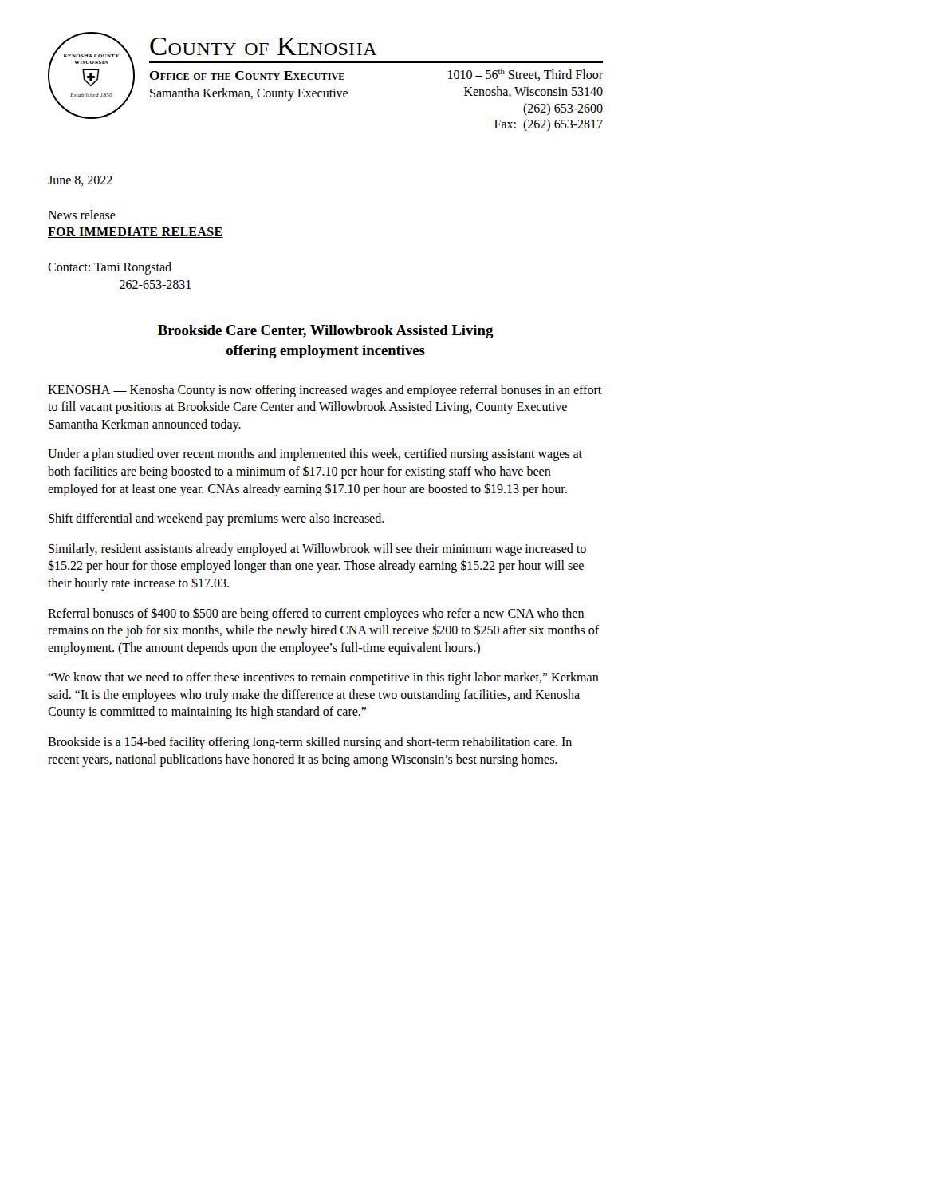KENOSHA COUNTY WISCONSIN
⛨
Established 1850
County of Kenosha
Office of the County Executive
Samantha Kerkman, County Executive
1010 – 56th Street, Third Floor
Kenosha, Wisconsin 53140
(262) 653-2600
Fax: (262) 653-2817
June 8, 2022
News release
FOR IMMEDIATE RELEASE
Contact: Tami Rongstad
262-653-2831
Brookside Care Center, Willowbrook Assisted Living
offering employment incentives
KENOSHA — Kenosha County is now offering increased wages and employee referral bonuses in an effort to fill vacant positions at Brookside Care Center and Willowbrook Assisted Living, County Executive Samantha Kerkman announced today.
Under a plan studied over recent months and implemented this week, certified nursing assistant wages at both facilities are being boosted to a minimum of $17.10 per hour for existing staff who have been employed for at least one year. CNAs already earning $17.10 per hour are boosted to $19.13 per hour.
Shift differential and weekend pay premiums were also increased.
Similarly, resident assistants already employed at Willowbrook will see their minimum wage increased to $15.22 per hour for those employed longer than one year. Those already earning $15.22 per hour will see their hourly rate increase to $17.03.
Referral bonuses of $400 to $500 are being offered to current employees who refer a new CNA who then remains on the job for six months, while the newly hired CNA will receive $200 to $250 after six months of employment. (The amount depends upon the employee’s full-time equivalent hours.)
“We know that we need to offer these incentives to remain competitive in this tight labor market,” Kerkman said. “It is the employees who truly make the difference at these two outstanding facilities, and Kenosha County is committed to maintaining its high standard of care.”
Brookside is a 154-bed facility offering long-term skilled nursing and short-term rehabilitation care. In recent years, national publications have honored it as being among Wisconsin’s best nursing homes.